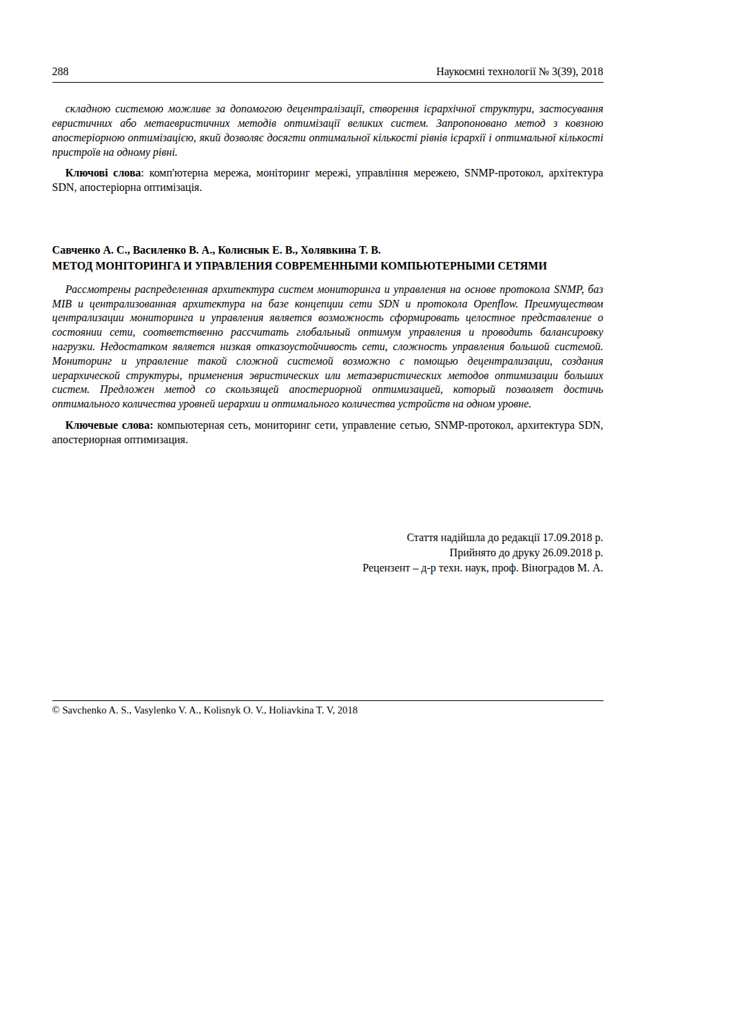288 Наукоємні технології № 3(39), 2018
складною системою можливе за допомогою децентралізації, створення ієрархічної структури, застосування евристичних або метаевристичних методів оптимізації великих систем. Запропоновано метод з ковзною апостеріорною оптимізацією, який дозволяє досягти оптимальної кількості рівнів ієрархії і оптимальної кількості пристроїв на одному рівні.
Ключові слова: комп'ютерна мережа, моніторинг мережі, управління мережею, SNMP-протокол, архітектура SDN, апостеріорна оптимізація.
Савченко А. С., Василенко В. А., Колиснык Е. В., Холявкина Т. В.
МЕТОД МОНІТОРИНГА И УПРАВЛЕНИЯ СОВРЕМЕННЫМИ КОМПЬЮТЕРНЫМИ СЕТЯМИ
Рассмотрены распределенная архитектура систем мониторинга и управления на основе протокола SNMP, баз MIB и централизованная архитектура на базе концепции сети SDN и протокола Openflow. Преимуществом централизации мониторинга и управления является возможность сформировать целостное представление о состоянии сети, соответственно рассчитать глобальный оптимум управления и проводить балансировку нагрузки. Недостатком является низкая отказоустойчивость сети, сложность управления большой системой. Мониторинг и управление такой сложной системой возможно с помощью децентрализации, создания иерархической структуры, применения эвристических или метаэвристических методов оптимизации больших систем. Предложен метод со скользящей апостериорной оптимизацией, который позволяет достичь оптимального количества уровней иерархии и оптимального количества устройств на одном уровне.
Ключевые слова: компьютерная сеть, мониторинг сети, управление сетью, SNMP-протокол, архитектура SDN, апостериорная оптимизация.
Стаття надійшла до редакції 17.09.2018 р.
Прийнято до друку 26.09.2018 р.
Рецензент – д-р техн. наук, проф. Віноградов М. А.
© Savchenko A. S., Vasylenko V. A., Kolisnyk O. V., Holiavkina T. V, 2018